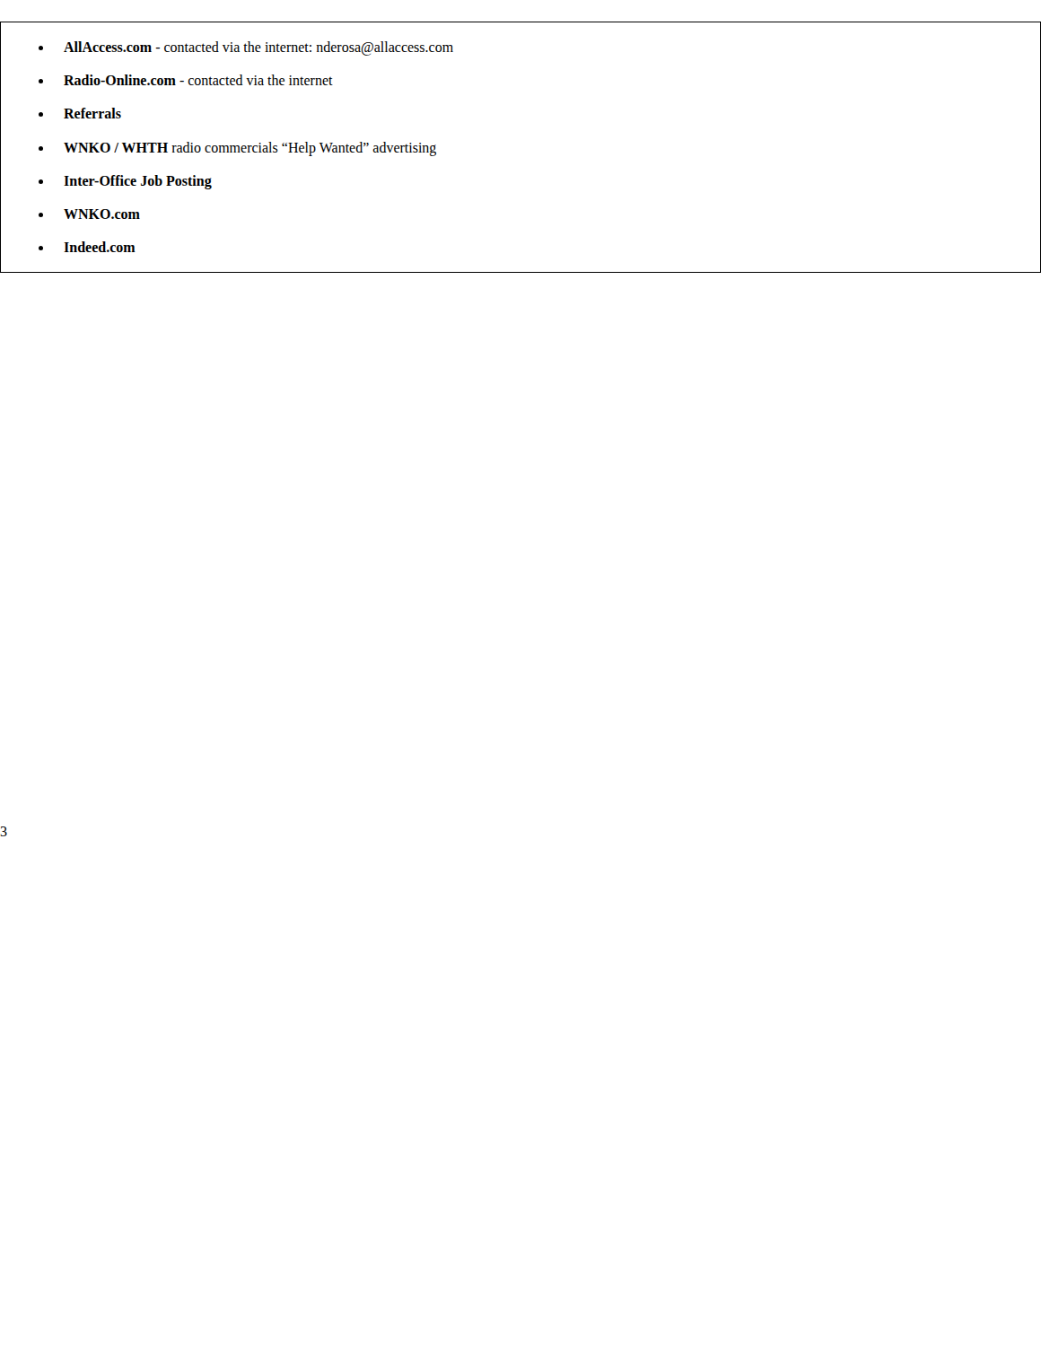AllAccess.com - contacted via the internet: nderosa@allaccess.com
Radio-Online.com - contacted via the internet
Referrals
WNKO / WHTH radio commercials “Help Wanted” advertising
Inter-Office Job Posting
WNKO.com
Indeed.com
3